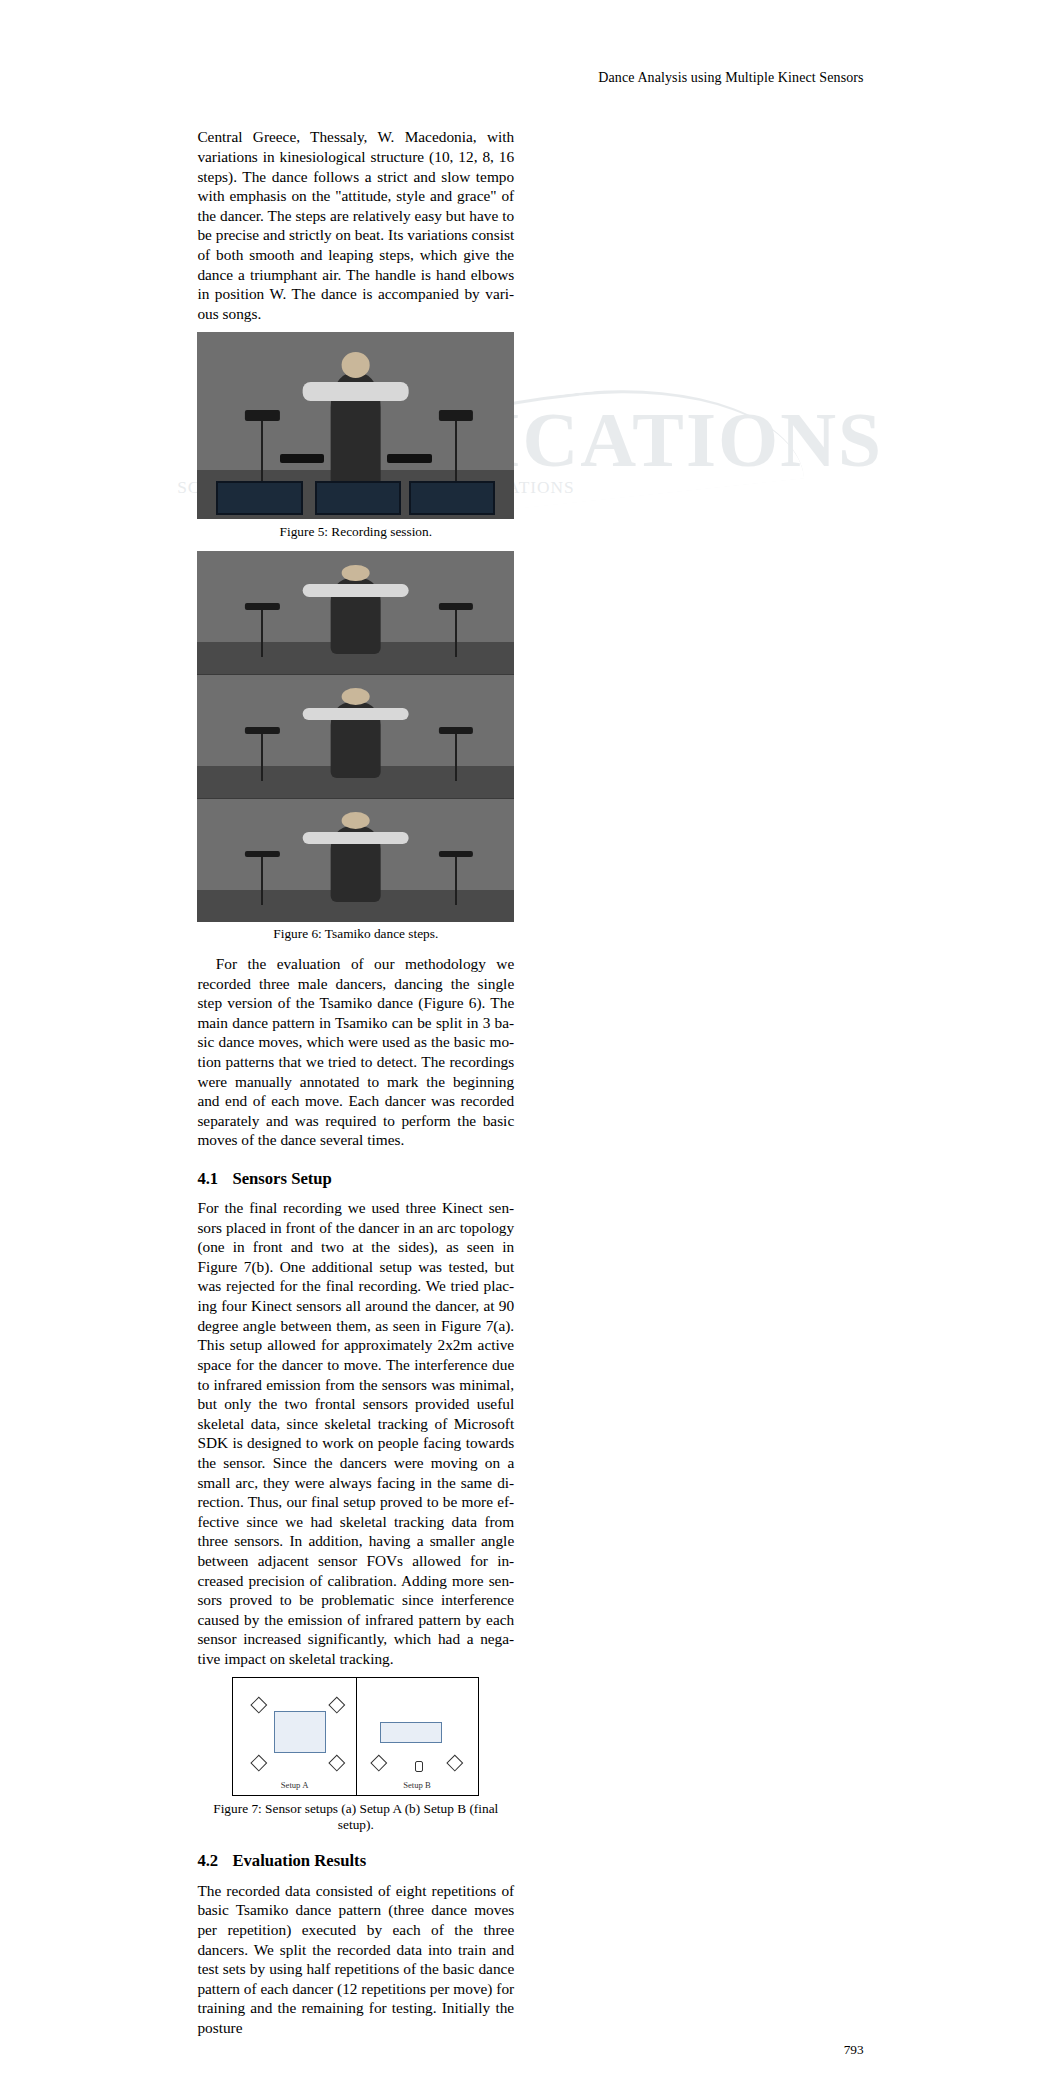Dance Analysis using Multiple Kinect Sensors
PUBLICATIONS
SCIENCE AND TECHNOLOGY PUBLICATIONS
Central Greece, Thessaly, W. Macedonia, with variations in kinesiological structure (10, 12, 8, 16 steps). The dance follows a strict and slow tempo with emphasis on the "attitude, style and grace" of the dancer. The steps are relatively easy but have to be precise and strictly on beat. Its variations consist of both smooth and leaping steps, which give the dance a triumphant air. The handle is hand elbows in position W. The dance is accompanied by various songs.
Figure 5: Recording session.
Figure 6: Tsamiko dance steps.
For the evaluation of our methodology we recorded three male dancers, dancing the single step version of the Tsamiko dance (Figure 6). The main dance pattern in Tsamiko can be split in 3 basic dance moves, which were used as the basic motion patterns that we tried to detect. The recordings were manually annotated to mark the beginning and end of each move. Each dancer was recorded separately and was required to perform the basic moves of the dance several times.
4.1 Sensors Setup
For the final recording we used three Kinect sensors placed in front of the dancer in an arc topology (one in front and two at the sides), as seen in Figure 7(b). One additional setup was tested, but was rejected for the final recording. We tried placing four Kinect sensors all around the dancer, at 90 degree angle between them, as seen in Figure 7(a). This setup allowed for approximately 2x2m active space for the dancer to move. The interference due to infrared emission from the sensors was minimal, but only the two frontal sensors provided useful skeletal data, since skeletal tracking of Microsoft SDK is designed to work on people facing towards the sensor. Since the dancers were moving on a small arc, they were always facing in the same direction. Thus, our final setup proved to be more effective since we had skeletal tracking data from three sensors. In addition, having a smaller angle between adjacent sensor FOVs allowed for increased precision of calibration. Adding more sensors proved to be problematic since interference caused by the emission of infrared pattern by each sensor increased significantly, which had a negative impact on skeletal tracking.
Setup A
Setup B
Figure 7: Sensor setups (a) Setup A (b) Setup B (final setup).
4.2 Evaluation Results
The recorded data consisted of eight repetitions of basic Tsamiko dance pattern (three dance moves per repetition) executed by each of the three dancers. We split the recorded data into train and test sets by using half repetitions of the basic dance pattern of each dancer (12 repetitions per move) for training and the remaining for testing. Initially the posture
793